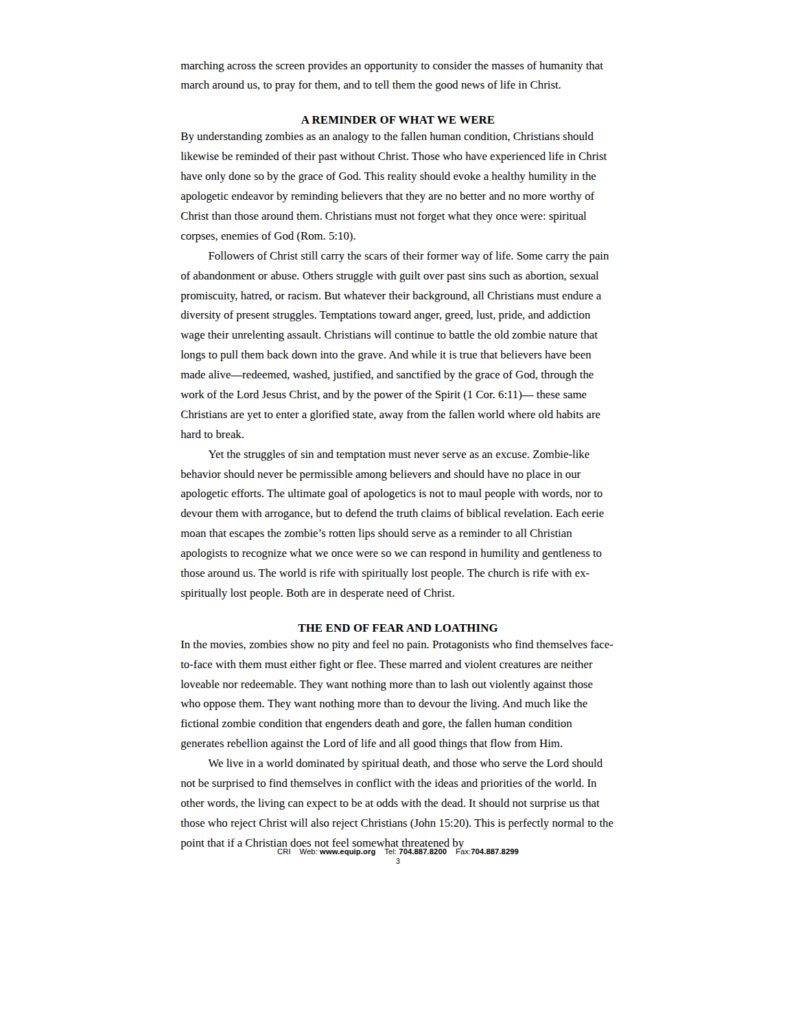marching across the screen provides an opportunity to consider the masses of humanity that march around us, to pray for them, and to tell them the good news of life in Christ.
A REMINDER OF WHAT WE WERE
By understanding zombies as an analogy to the fallen human condition, Christians should likewise be reminded of their past without Christ. Those who have experienced life in Christ have only done so by the grace of God. This reality should evoke a healthy humility in the apologetic endeavor by reminding believers that they are no better and no more worthy of Christ than those around them. Christians must not forget what they once were: spiritual corpses, enemies of God (Rom. 5:10).
Followers of Christ still carry the scars of their former way of life. Some carry the pain of abandonment or abuse. Others struggle with guilt over past sins such as abortion, sexual promiscuity, hatred, or racism. But whatever their background, all Christians must endure a diversity of present struggles. Temptations toward anger, greed, lust, pride, and addiction wage their unrelenting assault. Christians will continue to battle the old zombie nature that longs to pull them back down into the grave. And while it is true that believers have been made alive—redeemed, washed, justified, and sanctified by the grace of God, through the work of the Lord Jesus Christ, and by the power of the Spirit (1 Cor. 6:11)— these same Christians are yet to enter a glorified state, away from the fallen world where old habits are hard to break.
Yet the struggles of sin and temptation must never serve as an excuse. Zombie-like behavior should never be permissible among believers and should have no place in our apologetic efforts. The ultimate goal of apologetics is not to maul people with words, nor to devour them with arrogance, but to defend the truth claims of biblical revelation. Each eerie moan that escapes the zombie’s rotten lips should serve as a reminder to all Christian apologists to recognize what we once were so we can respond in humility and gentleness to those around us. The world is rife with spiritually lost people. The church is rife with ex-spiritually lost people. Both are in desperate need of Christ.
THE END OF FEAR AND LOATHING
In the movies, zombies show no pity and feel no pain. Protagonists who find themselves face-to-face with them must either fight or flee. These marred and violent creatures are neither loveable nor redeemable. They want nothing more than to lash out violently against those who oppose them. They want nothing more than to devour the living. And much like the fictional zombie condition that engenders death and gore, the fallen human condition generates rebellion against the Lord of life and all good things that flow from Him.
We live in a world dominated by spiritual death, and those who serve the Lord should not be surprised to find themselves in conflict with the ideas and priorities of the world. In other words, the living can expect to be at odds with the dead. It should not surprise us that those who reject Christ will also reject Christians (John 15:20). This is perfectly normal to the point that if a Christian does not feel somewhat threatened by
CRI Web: www.equip.org Tel: 704.887.8200 Fax:704.887.8299
3